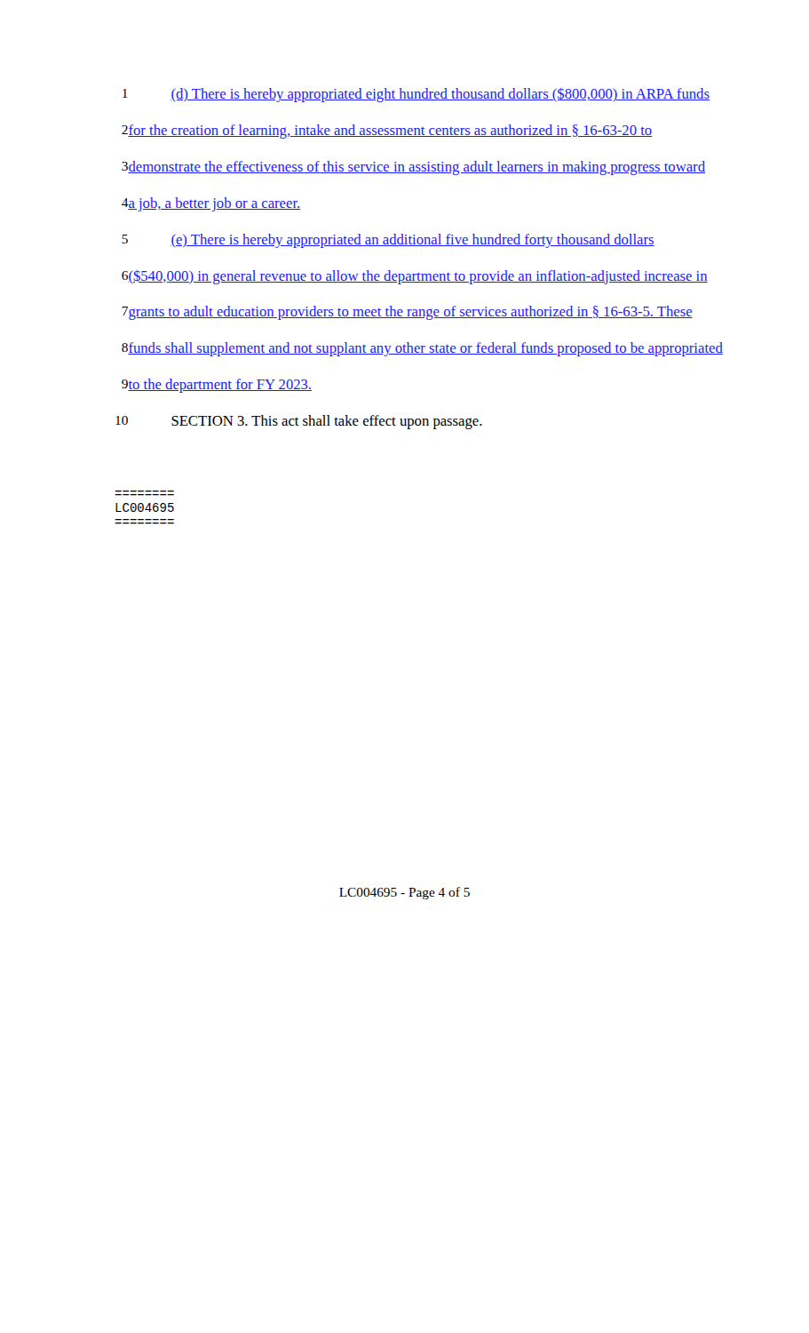| 1 | (d) There is hereby appropriated eight hundred thousand dollars ($800,000) in ARPA funds |
| 2 | for the creation of learning, intake and assessment centers as authorized in § 16-63-20 to |
| 3 | demonstrate the effectiveness of this service in assisting adult learners in making progress toward |
| 4 | a job, a better job or a career. |
| 5 | (e) There is hereby appropriated an additional five hundred forty thousand dollars |
| 6 | ($540,000) in general revenue to allow the department to provide an inflation-adjusted increase in |
| 7 | grants to adult education providers to meet the range of services authorized in § 16-63-5. These |
| 8 | funds shall supplement and not supplant any other state or federal funds proposed to be appropriated |
| 9 | to the department for FY 2023. |
| 10 | SECTION 3. This act shall take effect upon passage. |
========
LC004695
========
LC004695 - Page 4 of 5